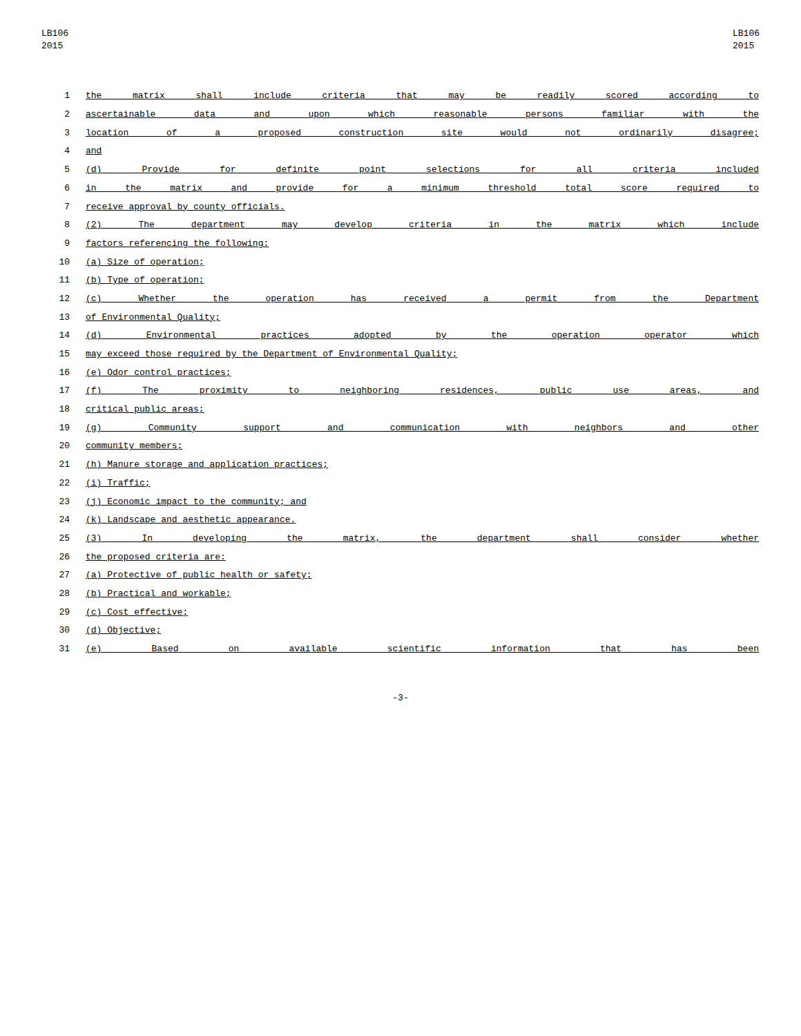LB106
2015
LB106
2015
| 1 | the matrix shall include criteria that may be readily scored according to |
| 2 | ascertainable data and upon which reasonable persons familiar with the |
| 3 | location of a proposed construction site would not ordinarily disagree; |
| 4 | and |
| 5 | (d) Provide for definite point selections for all criteria included |
| 6 | in the matrix and provide for a minimum threshold total score required to |
| 7 | receive approval by county officials. |
| 8 | (2) The department may develop criteria in the matrix which include |
| 9 | factors referencing the following: |
| 10 | (a) Size of operation; |
| 11 | (b) Type of operation; |
| 12 | (c) Whether the operation has received a permit from the Department |
| 13 | of Environmental Quality; |
| 14 | (d) Environmental practices adopted by the operation operator which |
| 15 | may exceed those required by the Department of Environmental Quality; |
| 16 | (e) Odor control practices; |
| 17 | (f) The proximity to neighboring residences, public use areas, and |
| 18 | critical public areas; |
| 19 | (g) Community support and communication with neighbors and other |
| 20 | community members; |
| 21 | (h) Manure storage and application practices; |
| 22 | (i) Traffic; |
| 23 | (j) Economic impact to the community; and |
| 24 | (k) Landscape and aesthetic appearance. |
| 25 | (3) In developing the matrix, the department shall consider whether |
| 26 | the proposed criteria are: |
| 27 | (a) Protective of public health or safety; |
| 28 | (b) Practical and workable; |
| 29 | (c) Cost effective; |
| 30 | (d) Objective; |
| 31 | (e) Based on available scientific information that has been |
-3-